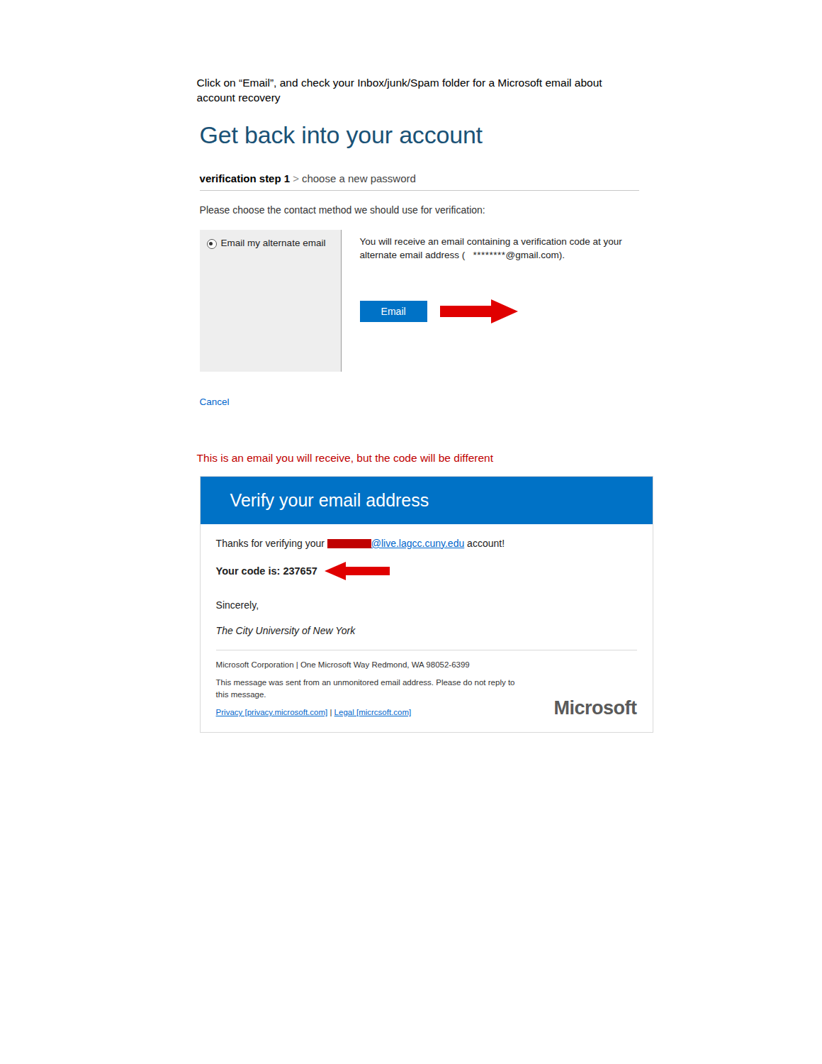Click on “Email”, and check your Inbox/junk/Spam folder for a Microsoft email about account recovery
Get back into your account
verification step 1>choose a new password
Please choose the contact method we should use for verification:
Email my alternate email
You will receive an email containing a verification code at your alternate email address ( ********@gmail.com).
Email
Cancel
This is an email you will receive, but the code will be different
Verify your email address
Thanks for verifying your @live.lagcc.cuny.edu account!
Your code is: 237657
Sincerely,
The City University of New York
Microsoft Corporation | One Microsoft Way Redmond, WA 98052-6399
This message was sent from an unmonitored email address. Please do not reply to this message.
Privacy [privacy.microsoft.com] | Legal [micrcsoft.com]
Microsoft